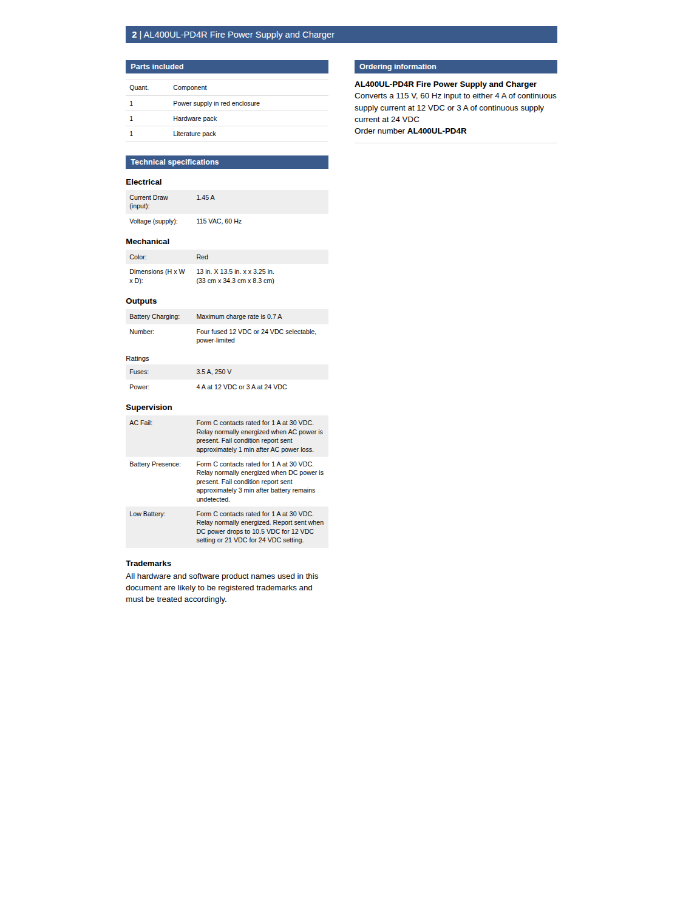2 | AL400UL-PD4R Fire Power Supply and Charger
Parts included
| Quant. | Component |
| 1 | Power supply in red enclosure |
| 1 | Hardware pack |
| 1 | Literature pack |
Technical specifications
Electrical
| Current Draw (input): | 1.45 A |
| Voltage (supply): | 115 VAC, 60 Hz |
Mechanical
| Color: | Red |
| Dimensions (H x W x D): | 13 in. X 13.5 in. x x 3.25 in. (33 cm x 34.3 cm x 8.3 cm) |
Outputs
| Battery Charging: | Maximum charge rate is 0.7 A |
| Number: | Four fused 12 VDC or 24 VDC selectable, power-limited |
Ratings
| Fuses: | 3.5 A, 250 V |
| Power: | 4 A at 12 VDC or 3 A at 24 VDC |
Supervision
| AC Fail: | Form C contacts rated for 1 A at 30 VDC. Relay normally energized when AC power is present. Fail condition report sent approximately 1 min after AC power loss. |
| Battery Presence: | Form C contacts rated for 1 A at 30 VDC. Relay normally energized when DC power is present. Fail condition report sent approximately 3 min after battery remains undetected. |
| Low Battery: | Form C contacts rated for 1 A at 30 VDC. Relay normally energized. Report sent when DC power drops to 10.5 VDC for 12 VDC setting or 21 VDC for 24 VDC setting. |
Trademarks
All hardware and software product names used in this document are likely to be registered trademarks and must be treated accordingly.
Ordering information
AL400UL-PD4R Fire Power Supply and Charger
Converts a 115 V, 60 Hz input to either 4 A of continuous supply current at 12 VDC or 3 A of continuous supply current at 24 VDC
Order number AL400UL-PD4R